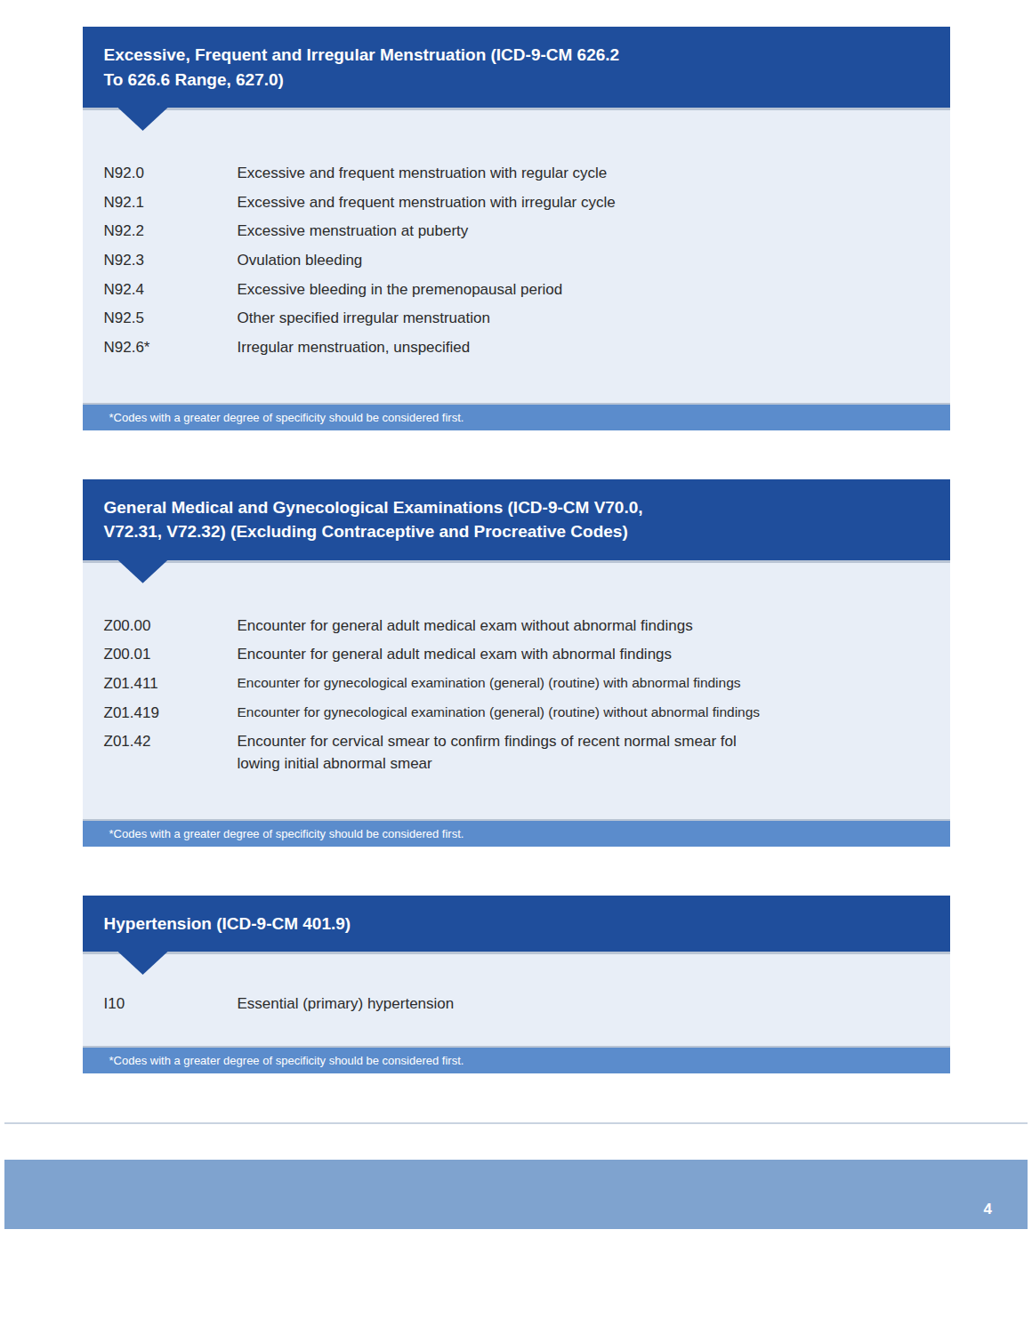Excessive, Frequent and Irregular Menstruation (ICD-9-CM 626.2
To 626.6 Range, 627.0)
| N92.0 | Excessive and frequent menstruation with regular cycle |
| N92.1 | Excessive and frequent menstruation with irregular cycle |
| N92.2 | Excessive menstruation at puberty |
| N92.3 | Ovulation bleeding |
| N92.4 | Excessive bleeding in the premenopausal period |
| N92.5 | Other specified irregular menstruation |
| N92.6* | Irregular menstruation, unspecified |
*Codes with a greater degree of specificity should be considered first.
General Medical and Gynecological Examinations (ICD-9-CM V70.0,
V72.31, V72.32) (Excluding Contraceptive and Procreative Codes)
| Z00.00 | Encounter for general adult medical exam without abnormal findings |
| Z00.01 | Encounter for general adult medical exam with abnormal findings |
| Z01.411 | Encounter for gynecological examination (general) (routine) with abnormal findings |
| Z01.419 | Encounter for gynecological examination (general) (routine) without abnormal findings |
| Z01.42 | Encounter for cervical smear to confirm findings of recent normal smear fol lowing initial abnormal smear |
*Codes with a greater degree of specificity should be considered first.
Hypertension (ICD-9-CM 401.9)
| I10 | Essential (primary) hypertension |
*Codes with a greater degree of specificity should be considered first.
4